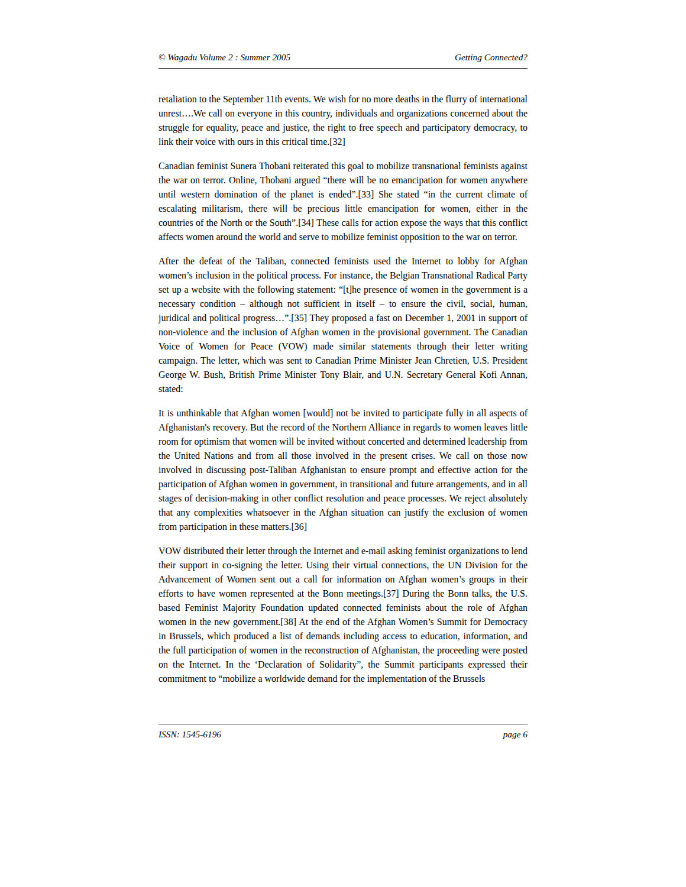© Wagadu Volume 2 : Summer 2005 Getting Connected?
retaliation to the September 11th events. We wish for no more deaths in the flurry of international unrest….We call on everyone in this country, individuals and organizations concerned about the struggle for equality, peace and justice, the right to free speech and participatory democracy, to link their voice with ours in this critical time.[32]
Canadian feminist Sunera Thobani reiterated this goal to mobilize transnational feminists against the war on terror. Online, Thobani argued “there will be no emancipation for women anywhere until western domination of the planet is ended”.[33] She stated “in the current climate of escalating militarism, there will be precious little emancipation for women, either in the countries of the North or the South”.[34] These calls for action expose the ways that this conflict affects women around the world and serve to mobilize feminist opposition to the war on terror.
After the defeat of the Taliban, connected feminists used the Internet to lobby for Afghan women’s inclusion in the political process. For instance, the Belgian Transnational Radical Party set up a website with the following statement: “[t]he presence of women in the government is a necessary condition – although not sufficient in itself – to ensure the civil, social, human, juridical and political progress…”.[35] They proposed a fast on December 1, 2001 in support of non-violence and the inclusion of Afghan women in the provisional government. The Canadian Voice of Women for Peace (VOW) made similar statements through their letter writing campaign. The letter, which was sent to Canadian Prime Minister Jean Chretien, U.S. President George W. Bush, British Prime Minister Tony Blair, and U.N. Secretary General Kofi Annan, stated:
It is unthinkable that Afghan women [would] not be invited to participate fully in all aspects of Afghanistan's recovery. But the record of the Northern Alliance in regards to women leaves little room for optimism that women will be invited without concerted and determined leadership from the United Nations and from all those involved in the present crises. We call on those now involved in discussing post-Taliban Afghanistan to ensure prompt and effective action for the participation of Afghan women in government, in transitional and future arrangements, and in all stages of decision-making in other conflict resolution and peace processes. We reject absolutely that any complexities whatsoever in the Afghan situation can justify the exclusion of women from participation in these matters.[36]
VOW distributed their letter through the Internet and e-mail asking feminist organizations to lend their support in co-signing the letter. Using their virtual connections, the UN Division for the Advancement of Women sent out a call for information on Afghan women’s groups in their efforts to have women represented at the Bonn meetings.[37] During the Bonn talks, the U.S. based Feminist Majority Foundation updated connected feminists about the role of Afghan women in the new government.[38] At the end of the Afghan Women’s Summit for Democracy in Brussels, which produced a list of demands including access to education, information, and the full participation of women in the reconstruction of Afghanistan, the proceeding were posted on the Internet. In the ‘Declaration of Solidarity”, the Summit participants expressed their commitment to “mobilize a worldwide demand for the implementation of the Brussels
ISSN: 1545-6196 page 6